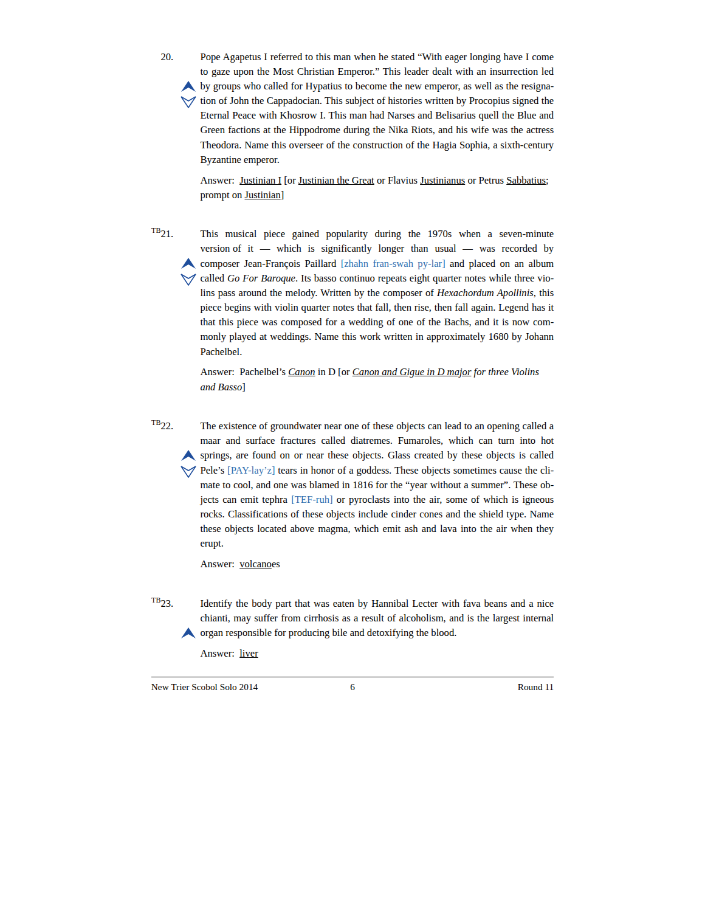20.
Pope Agapetus I referred to this man when he stated “With eager longing have I come to gaze upon the Most Christian Emperor.” This leader dealt with an insurrection led by groups who called for Hypatius to become the new emperor, as well as the resignation of John the Cappadocian. This subject of histories written by Procopius signed the Eternal Peace with Khosrow I. This man had Narses and Belisarius quell the Blue and Green factions at the Hippodrome during the Nika Riots, and his wife was the actress Theodora. Name this overseer of the construction of the Hagia Sophia, a sixth-century Byzantine emperor.
Answer: Justinian I [or Justinian the Great or Flavius Justinianus or Petrus Sabbatius; prompt on Justinian]
TB21.
This musical piece gained popularity during the 1970s when a seven-minute version of it — which is significantly longer than usual — was recorded by composer Jean-François Paillard [zhahn fran-swah py-lar] and placed on an album called Go For Baroque. Its basso continuo repeats eight quarter notes while three violins pass around the melody. Written by the composer of Hexachordum Apollinis, this piece begins with violin quarter notes that fall, then rise, then fall again. Legend has it that this piece was composed for a wedding of one of the Bachs, and it is now commonly played at weddings. Name this work written in approximately 1680 by Johann Pachelbel.
Answer: Pachelbel’s Canon in D [or Canon and Gigue in D major for three Violins and Basso]
TB22.
The existence of groundwater near one of these objects can lead to an opening called a maar and surface fractures called diatremes. Fumaroles, which can turn into hot springs, are found on or near these objects. Glass created by these objects is called Pele’s [PAY-lay’z] tears in honor of a goddess. These objects sometimes cause the climate to cool, and one was blamed in 1816 for the “year without a summer”. These objects can emit tephra [TEF-ruh] or pyroclasts into the air, some of which is igneous rocks. Classifications of these objects include cinder cones and the shield type. Name these objects located above magma, which emit ash and lava into the air when they erupt.
Answer: volcanoes
TB23.
Identify the body part that was eaten by Hannibal Lecter with fava beans and a nice chianti, may suffer from cirrhosis as a result of alcoholism, and is the largest internal organ responsible for producing bile and detoxifying the blood.
Answer: liver
New Trier Scobol Solo 2014
6
Round 11